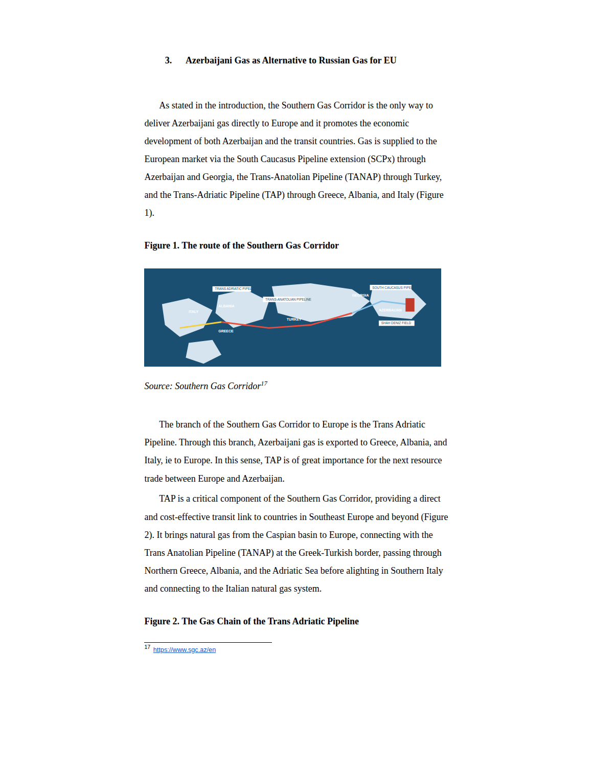3.
Azerbaijani Gas as Alternative to Russian Gas for EU
As stated in the introduction, the Southern Gas Corridor is the only way to deliver Azerbaijani gas directly to Europe and it promotes the economic development of both Azerbaijan and the transit countries. Gas is supplied to the European market via the South Caucasus Pipeline extension (SCPx) through Azerbaijan and Georgia, the Trans-Anatolian Pipeline (TANAP) through Turkey, and the Trans-Adriatic Pipeline (TAP) through Greece, Albania, and Italy (Figure 1).
Figure 1. The route of the Southern Gas Corridor
Source: Southern Gas Corridor17
The branch of the Southern Gas Corridor to Europe is the Trans Adriatic Pipeline. Through this branch, Azerbaijani gas is exported to Greece, Albania, and Italy, ie to Europe. In this sense, TAP is of great importance for the next resource trade between Europe and Azerbaijan.
TAP is a critical component of the Southern Gas Corridor, providing a direct and cost-effective transit link to countries in Southeast Europe and beyond (Figure 2). It brings natural gas from the Caspian basin to Europe, connecting with the Trans Anatolian Pipeline (TANAP) at the Greek-Turkish border, passing through Northern Greece, Albania, and the Adriatic Sea before alighting in Southern Italy and connecting to the Italian natural gas system.
Figure 2. The Gas Chain of the Trans Adriatic Pipeline
17 https://www.sgc.az/en